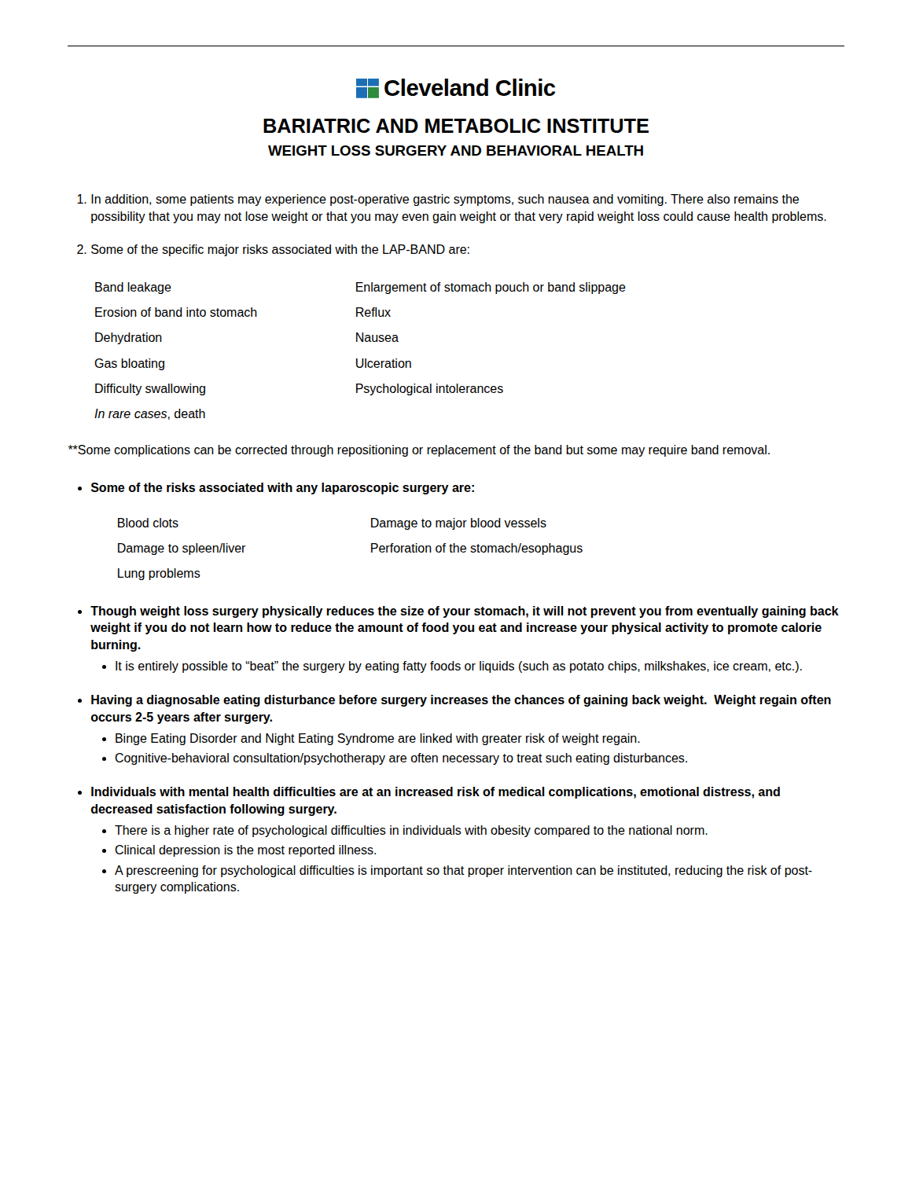Cleveland Clinic
BARIATRIC AND METABOLIC INSTITUTE
WEIGHT LOSS SURGERY AND BEHAVIORAL HEALTH
In addition, some patients may experience post-operative gastric symptoms, such nausea and vomiting. There also remains the possibility that you may not lose weight or that you may even gain weight or that very rapid weight loss could cause health problems.
Some of the specific major risks associated with the LAP-BAND are:
| Band leakage | Enlargement of stomach pouch or band slippage |
| Erosion of band into stomach | Reflux |
| Dehydration | Nausea |
| Gas bloating | Ulceration |
| Difficulty swallowing | Psychological intolerances |
| In rare cases , death | |
**Some complications can be corrected through repositioning or replacement of the band but some may require band removal.
Some of the risks associated with any laparoscopic surgery are:
| Blood clots | Damage to major blood vessels |
| Damage to spleen/liver | Perforation of the stomach/esophagus |
| Lung problems | |
Though weight loss surgery physically reduces the size of your stomach, it will not prevent you from eventually gaining back weight if you do not learn how to reduce the amount of food you eat and increase your physical activity to promote calorie burning.
It is entirely possible to “beat” the surgery by eating fatty foods or liquids (such as potato chips, milkshakes, ice cream, etc.).
Having a diagnosable eating disturbance before surgery increases the chances of gaining back weight. Weight regain often occurs 2-5 years after surgery.
Binge Eating Disorder and Night Eating Syndrome are linked with greater risk of weight regain.
Cognitive-behavioral consultation/psychotherapy are often necessary to treat such eating disturbances.
Individuals with mental health difficulties are at an increased risk of medical complications, emotional distress, and decreased satisfaction following surgery.
There is a higher rate of psychological difficulties in individuals with obesity compared to the national norm.
Clinical depression is the most reported illness.
A prescreening for psychological difficulties is important so that proper intervention can be instituted, reducing the risk of post-surgery complications.